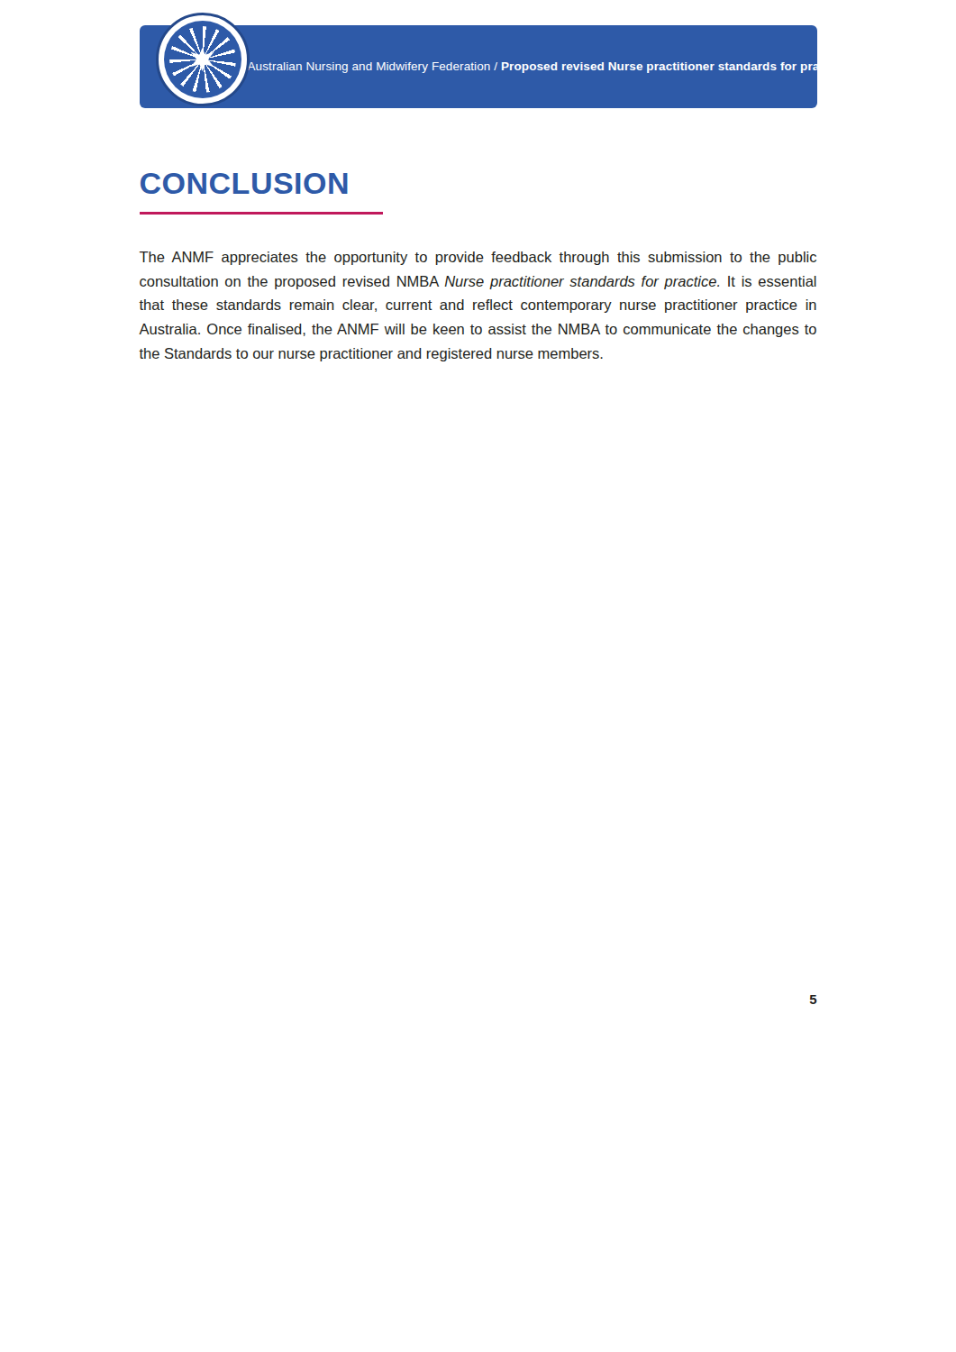Australian Nursing and Midwifery Federation / Proposed revised Nurse practitioner standards for practice consultation
Conclusion
The ANMF appreciates the opportunity to provide feedback through this submission to the public consultation on the proposed revised NMBA Nurse practitioner standards for practice. It is essential that these standards remain clear, current and reflect contemporary nurse practitioner practice in Australia. Once finalised, the ANMF will be keen to assist the NMBA to communicate the changes to the Standards to our nurse practitioner and registered nurse members.
5